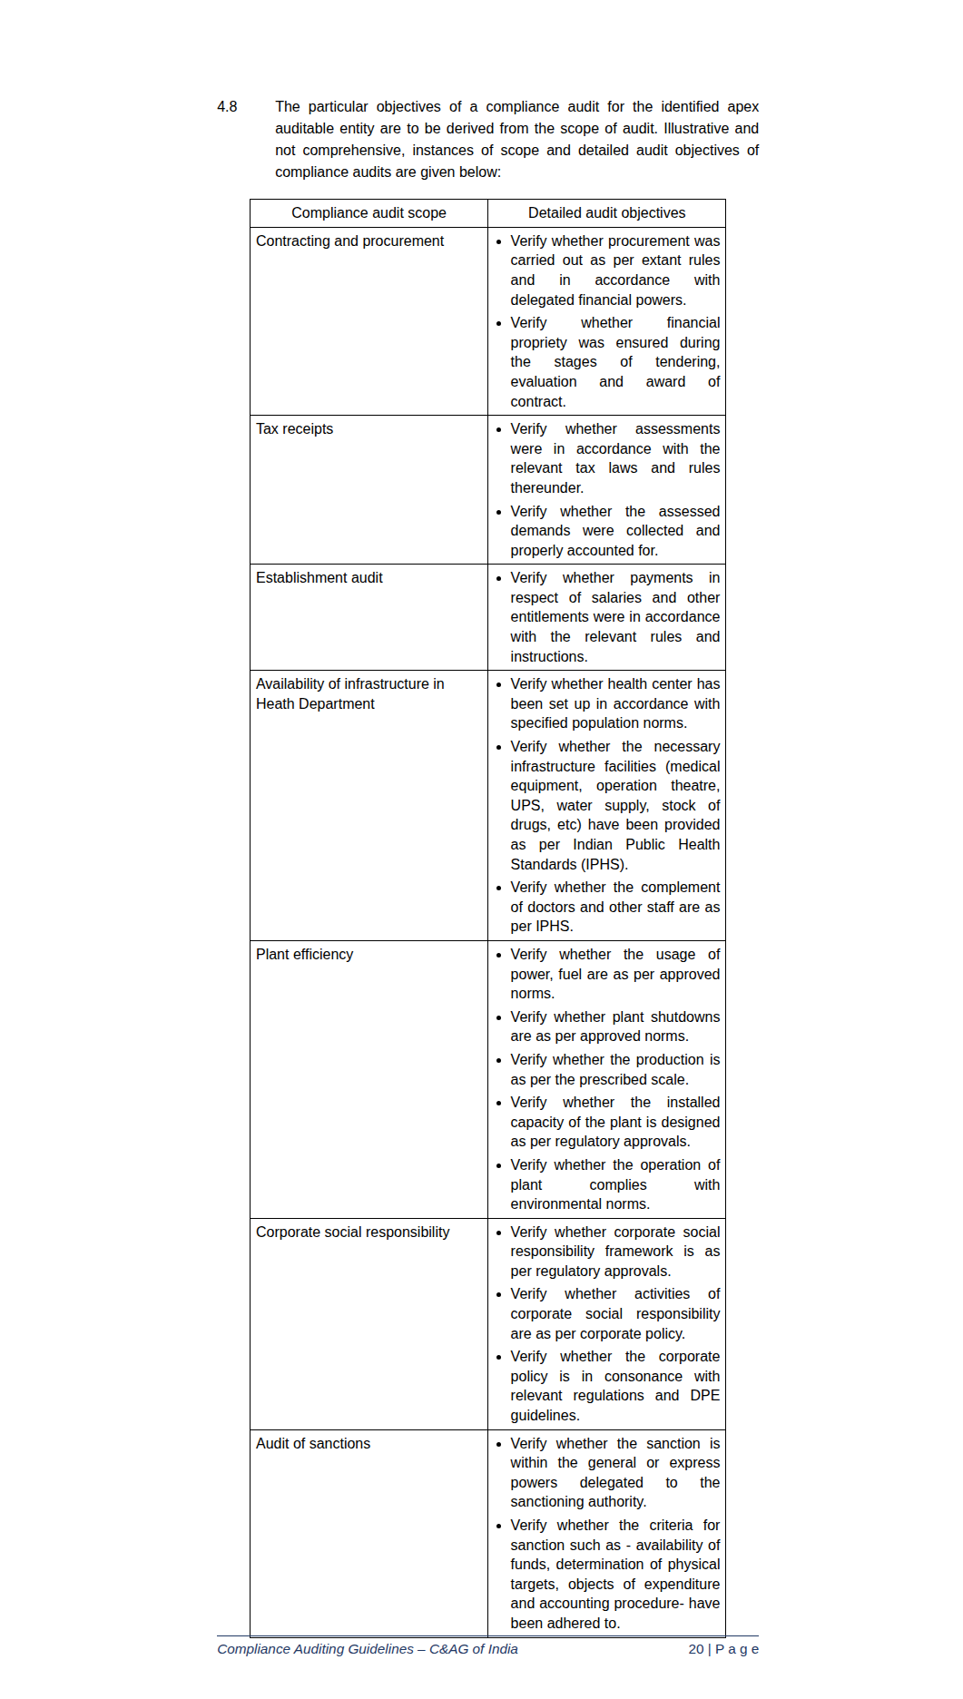4.8
The particular objectives of a compliance audit for the identified apex auditable entity are to be derived from the scope of audit. Illustrative and not comprehensive, instances of scope and detailed audit objectives of compliance audits are given below:
| Compliance audit scope | Detailed audit objectives |
| --- | --- |
| Contracting and procurement | Verify whether procurement was carried out as per extant rules and in accordance with delegated financial powers. Verify whether financial propriety was ensured during the stages of tendering, evaluation and award of contract. |
| Tax receipts | Verify whether assessments were in accordance with the relevant tax laws and rules thereunder. Verify whether the assessed demands were collected and properly accounted for. |
| Establishment audit | Verify whether payments in respect of salaries and other entitlements were in accordance with the relevant rules and instructions. |
| Availability of infrastructure in Heath Department | Verify whether health center has been set up in accordance with specified population norms. Verify whether the necessary infrastructure facilities (medical equipment, operation theatre, UPS, water supply, stock of drugs, etc) have been provided as per Indian Public Health Standards (IPHS). Verify whether the complement of doctors and other staff are as per IPHS. |
| Plant efficiency | Verify whether the usage of power, fuel are as per approved norms. Verify whether plant shutdowns are as per approved norms. Verify whether the production is as per the prescribed scale. Verify whether the installed capacity of the plant is designed as per regulatory approvals. Verify whether the operation of plant complies with environmental norms. |
| Corporate social responsibility | Verify whether corporate social responsibility framework is as per regulatory approvals. Verify whether activities of corporate social responsibility are as per corporate policy. Verify whether the corporate policy is in consonance with relevant regulations and DPE guidelines. |
| Audit of sanctions | Verify whether the sanction is within the general or express powers delegated to the sanctioning authority. Verify whether the criteria for sanction such as - availability of funds, determination of physical targets, objects of expenditure and accounting procedure- have been adhered to. |
Compliance Auditing Guidelines – C&AG of India
20 | P a g e